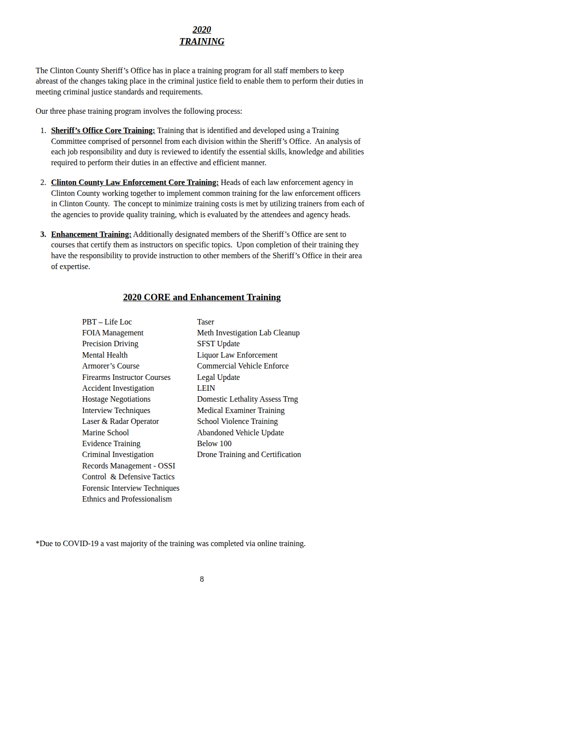2020
TRAINING
The Clinton County Sheriff’s Office has in place a training program for all staff members to keep abreast of the changes taking place in the criminal justice field to enable them to perform their duties in meeting criminal justice standards and requirements.
Our three phase training program involves the following process:
Sheriff’s Office Core Training: Training that is identified and developed using a Training Committee comprised of personnel from each division within the Sheriff’s Office. An analysis of each job responsibility and duty is reviewed to identify the essential skills, knowledge and abilities required to perform their duties in an effective and efficient manner.
Clinton County Law Enforcement Core Training: Heads of each law enforcement agency in Clinton County working together to implement common training for the law enforcement officers in Clinton County. The concept to minimize training costs is met by utilizing trainers from each of the agencies to provide quality training, which is evaluated by the attendees and agency heads.
Enhancement Training: Additionally designated members of the Sheriff’s Office are sent to courses that certify them as instructors on specific topics. Upon completion of their training they have the responsibility to provide instruction to other members of the Sheriff’s Office in their area of expertise.
2020 CORE and Enhancement Training
| PBT – Life Loc | Taser |
| FOIA Management | Meth Investigation Lab Cleanup |
| Precision Driving | SFST Update |
| Mental Health | Liquor Law Enforcement |
| Armorer’s Course | Commercial Vehicle Enforce |
| Firearms Instructor Courses | Legal Update |
| Accident Investigation | LEIN |
| Hostage Negotiations | Domestic Lethality Assess Trng |
| Interview Techniques | Medical Examiner Training |
| Laser & Radar Operator | School Violence Training |
| Marine School | Abandoned Vehicle Update |
| Evidence Training | Below 100 |
| Criminal Investigation | Drone Training and Certification |
| Records Management - OSSI | |
| Control & Defensive Tactics | |
| Forensic Interview Techniques | |
| Ethnics and Professionalism | |
*Due to COVID-19 a vast majority of the training was completed via online training.
8